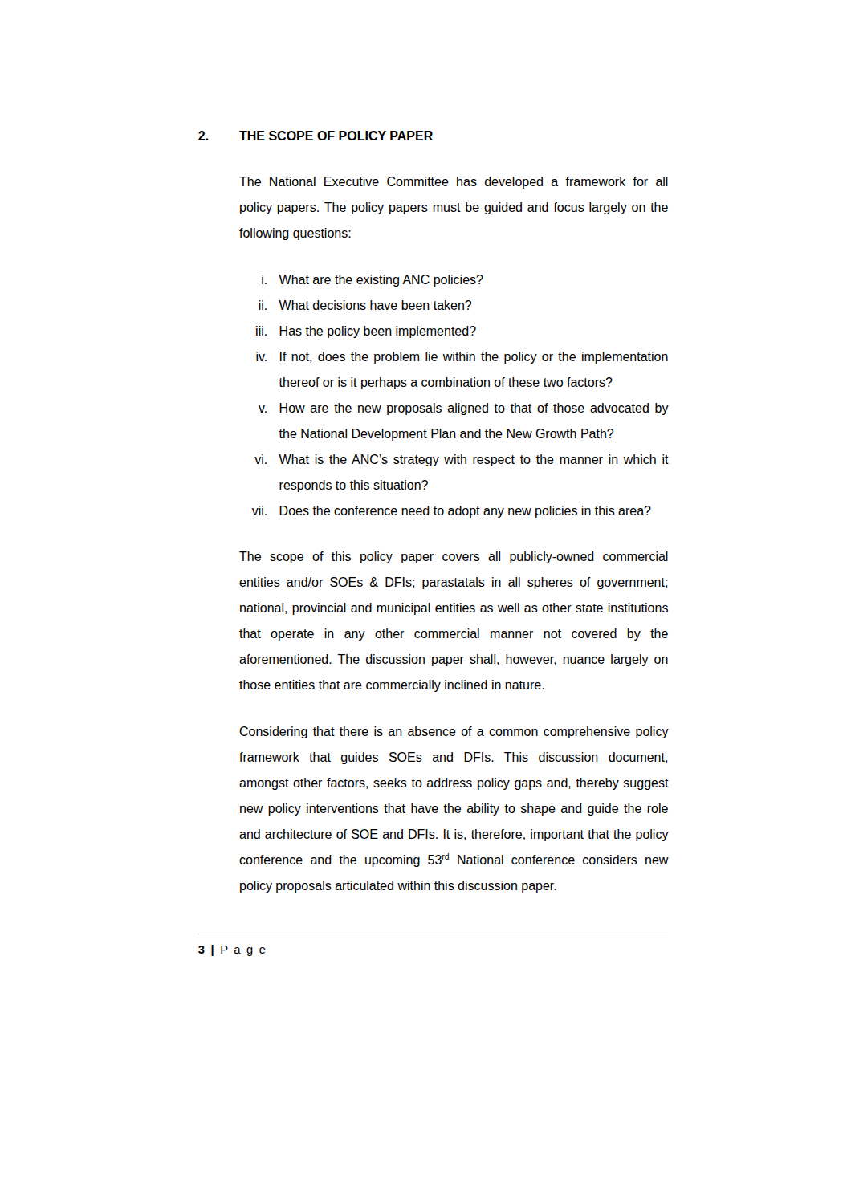2. The Scope of Policy Paper
The National Executive Committee has developed a framework for all policy papers. The policy papers must be guided and focus largely on the following questions:
i. What are the existing ANC policies?
ii. What decisions have been taken?
iii. Has the policy been implemented?
iv. If not, does the problem lie within the policy or the implementation thereof or is it perhaps a combination of these two factors?
v. How are the new proposals aligned to that of those advocated by the National Development Plan and the New Growth Path?
vi. What is the ANC’s strategy with respect to the manner in which it responds to this situation?
vii. Does the conference need to adopt any new policies in this area?
The scope of this policy paper covers all publicly-owned commercial entities and/or SOEs & DFIs; parastatals in all spheres of government; national, provincial and municipal entities as well as other state institutions that operate in any other commercial manner not covered by the aforementioned. The discussion paper shall, however, nuance largely on those entities that are commercially inclined in nature.
Considering that there is an absence of a common comprehensive policy framework that guides SOEs and DFIs. This discussion document, amongst other factors, seeks to address policy gaps and, thereby suggest new policy interventions that have the ability to shape and guide the role and architecture of SOE and DFIs. It is, therefore, important that the policy conference and the upcoming 53rd National conference considers new policy proposals articulated within this discussion paper.
3 | P a g e